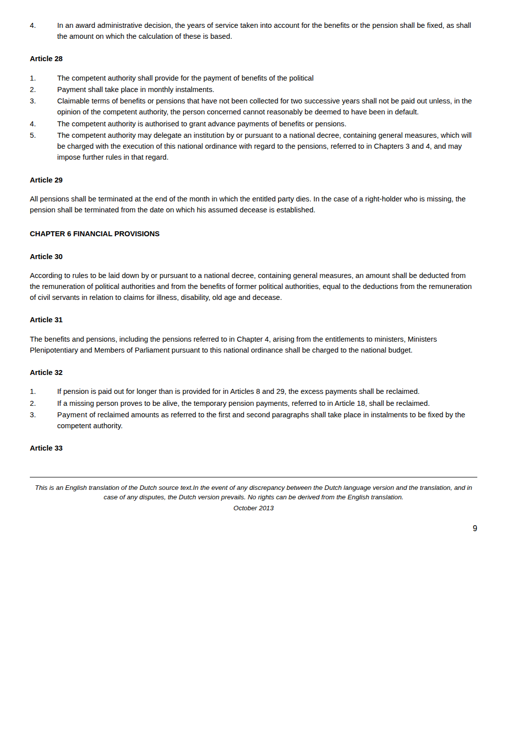4. In an award administrative decision, the years of service taken into account for the benefits or the pension shall be fixed, as shall the amount on which the calculation of these is based.
Article 28
1. The competent authority shall provide for the payment of benefits of the political
2. Payment shall take place in monthly instalments.
3. Claimable terms of benefits or pensions that have not been collected for two successive years shall not be paid out unless, in the opinion of the competent authority, the person concerned cannot reasonably be deemed to have been in default.
4. The competent authority is authorised to grant advance payments of benefits or pensions.
5. The competent authority may delegate an institution by or pursuant to a national decree, containing general measures, which will be charged with the execution of this national ordinance with regard to the pensions, referred to in Chapters 3 and 4, and may impose further rules in that regard.
Article 29
All pensions shall be terminated at the end of the month in which the entitled party dies. In the case of a right-holder who is missing, the pension shall be terminated from the date on which his assumed decease is established.
CHAPTER 6 FINANCIAL PROVISIONS
Article 30
According to rules to be laid down by or pursuant to a national decree, containing general measures, an amount shall be deducted from the remuneration of political authorities and from the benefits of former political authorities, equal to the deductions from the remuneration of civil servants in relation to claims for illness, disability, old age and decease.
Article 31
The benefits and pensions, including the pensions referred to in Chapter 4, arising from the entitlements to ministers, Ministers Plenipotentiary and Members of Parliament pursuant to this national ordinance shall be charged to the national budget.
Article 32
1. If pension is paid out for longer than is provided for in Articles 8 and 29, the excess payments shall be reclaimed.
2. If a missing person proves to be alive, the temporary pension payments, referred to in Article 18, shall be reclaimed.
3. Payment of reclaimed amounts as referred to the first and second paragraphs shall take place in instalments to be fixed by the competent authority.
Article 33
This is an English translation of the Dutch source text.In the event of any discrepancy between the Dutch language version and the translation, and in case of any disputes, the Dutch version prevails. No rights can be derived from the English translation.
October 2013
9